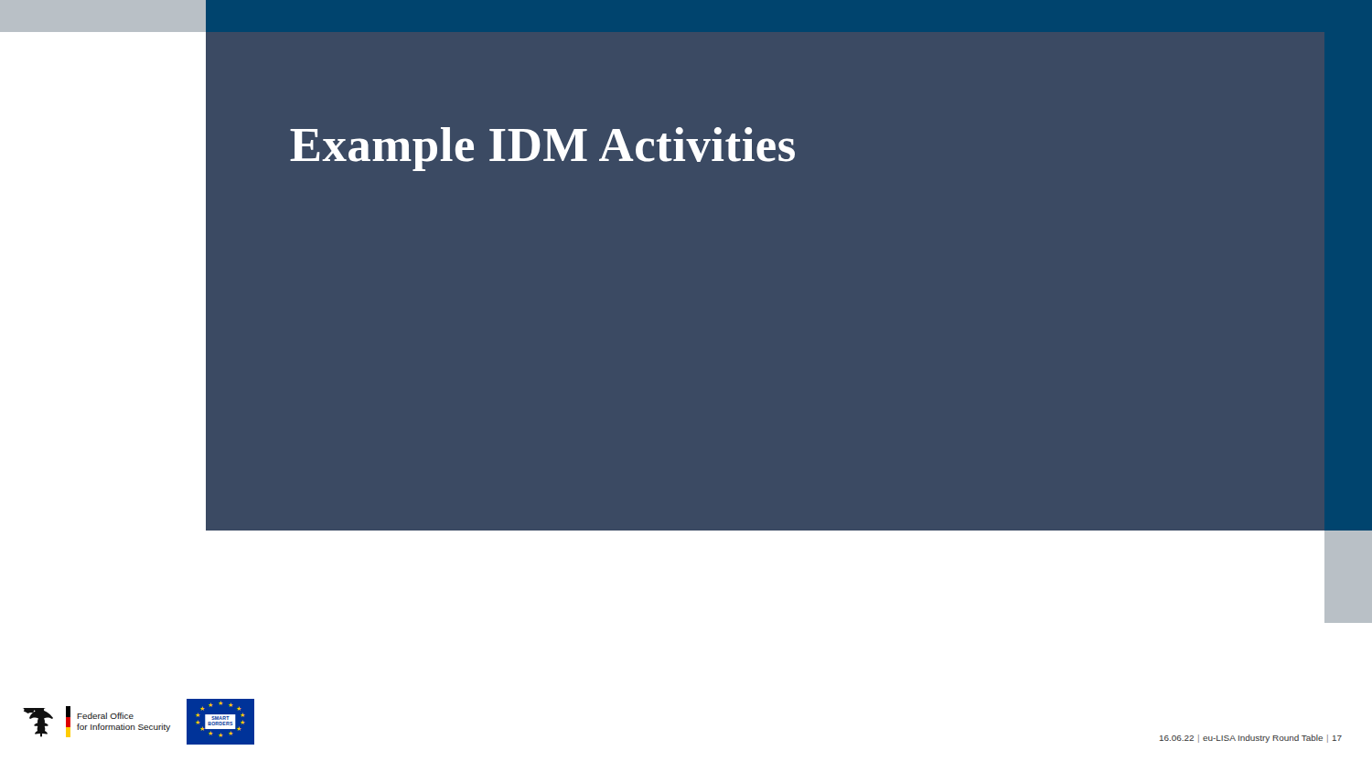Example IDM Activities
Federal Office
for Information Security
★ ★ ★ ★ ★ ★ ★ ★ ★ ★ ★ ★ ★ ★
SMART
BORDERS
16.06.22|eu-LISA Industry Round Table|17